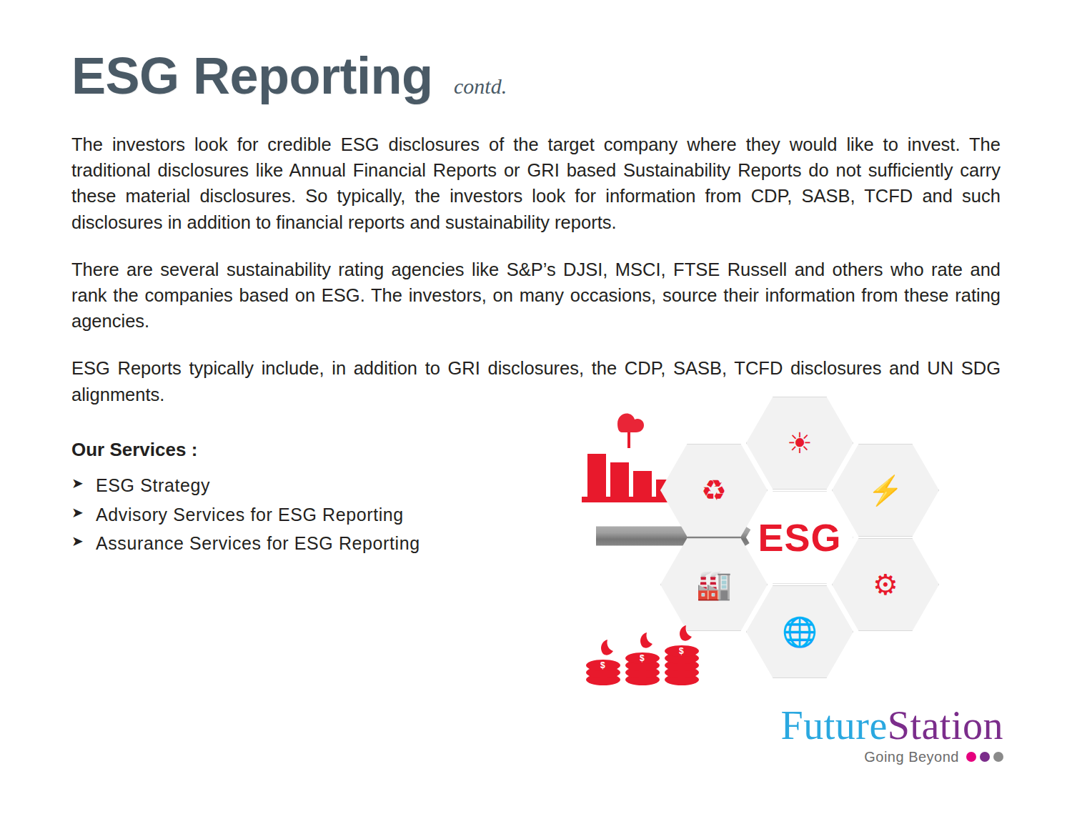ESG Reporting contd.
The investors look for credible ESG disclosures of the target company where they would like to invest. The traditional disclosures like Annual Financial Reports or GRI based Sustainability Reports do not sufficiently carry these material disclosures. So typically, the investors look for information from CDP, SASB, TCFD and such disclosures in addition to financial reports and sustainability reports.
There are several sustainability rating agencies like S&P’s DJSI, MSCI, FTSE Russell and others who rate and rank the companies based on ESG. The investors, on many occasions, source their information from these rating agencies.
ESG Reports typically include, in addition to GRI disclosures, the CDP, SASB, TCFD disclosures and UN SDG alignments.
Our Services :
ESG Strategy
Advisory Services for ESG Reporting
Assurance Services for ESG Reporting
☀
⚡
⚙
🌐
🏭
♻
ESG
$ $ $
Future Station
Going Beyond